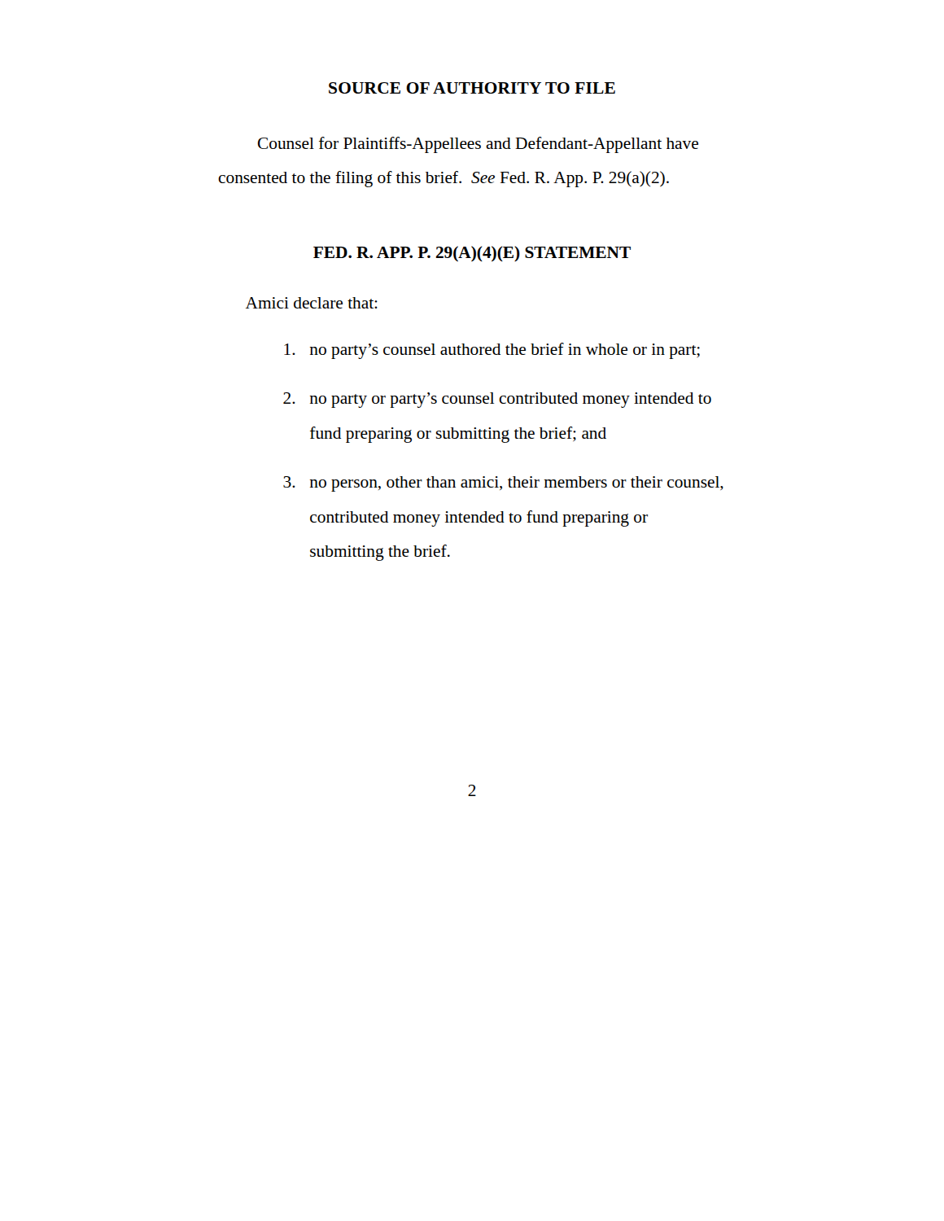Source of Authority to File
Counsel for Plaintiffs-Appellees and Defendant-Appellant have consented to the filing of this brief. See Fed. R. App. P. 29(a)(2).
Fed. R. App. P. 29(a)(4)(E) Statement
Amici declare that:
no party’s counsel authored the brief in whole or in part;
no party or party’s counsel contributed money intended to fund preparing or submitting the brief; and
no person, other than amici, their members or their counsel, contributed money intended to fund preparing or submitting the brief.
2